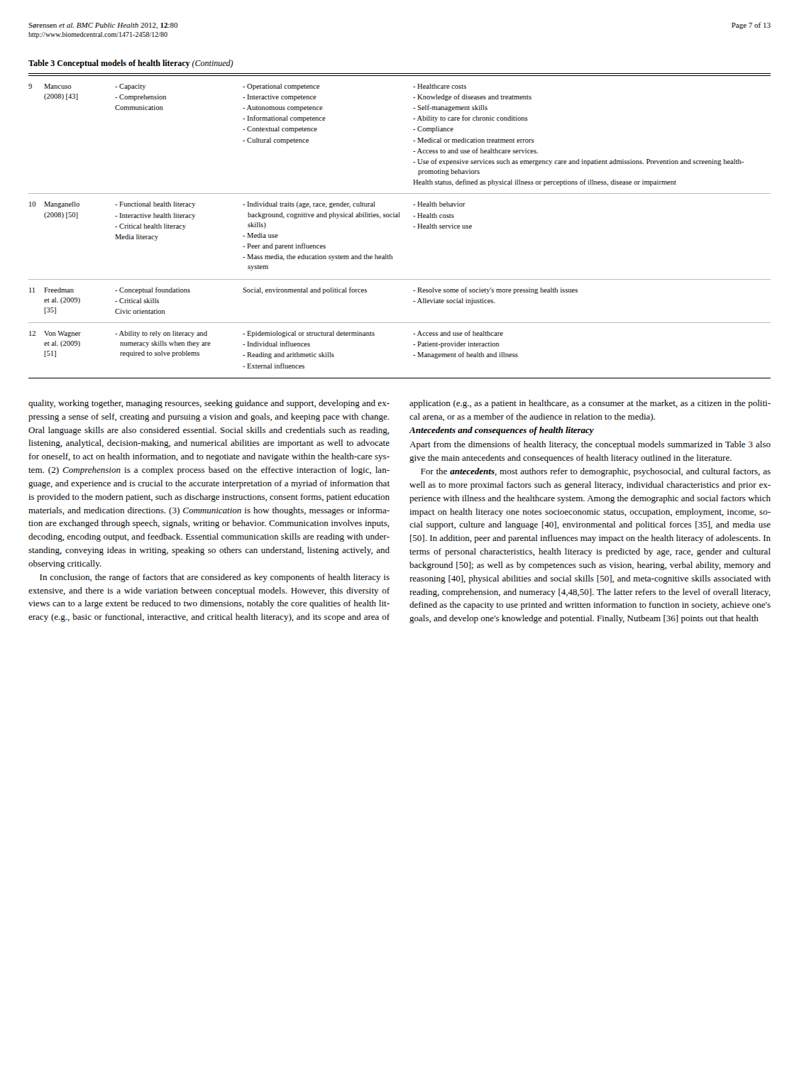Sørensen et al. BMC Public Health 2012, 12:80
http://www.biomedcentral.com/1471-2458/12/80
Page 7 of 13
Table 3 Conceptual models of health literacy (Continued)
| 9 | Mancuso (2008) [43] | - Capacity - Comprehension Communication | - Operational competence - Interactive competence - Autonomous competence - Informational competence - Contextual competence - Cultural competence | - Healthcare costs - Knowledge of diseases and treatments - Self-management skills - Ability to care for chronic conditions - Compliance - Medical or medication treatment errors - Access to and use of healthcare services. - Use of expensive services such as emergency care and inpatient admissions. Prevention and screening health-promoting behaviors Health status, defined as physical illness or perceptions of illness, disease or impairment |
| 10 | Manganello (2008) [50] | - Functional health literacy - Interactive health literacy - Critical health literacy Media literacy | - Individual traits (age, race, gender, cultural background, cognitive and physical abilities, social skills) - Media use - Peer and parent influences - Mass media, the education system and the health system | - Health behavior - Health costs - Health service use |
| 11 | Freedman et al. (2009) [35] | - Conceptual foundations - Critical skills Civic orientation | Social, environmental and political forces | - Resolve some of society's more pressing health issues - Alleviate social injustices. |
| 12 | Von Wagner et al. (2009) [51] | - Ability to rely on literacy and numeracy skills when they are required to solve problems | - Epidemiological or structural determinants - Individual influences - Reading and arithmetic skills - External influences | - Access and use of healthcare - Patient-provider interaction - Management of health and illness |
quality, working together, managing resources, seeking guidance and support, developing and expressing a sense of self, creating and pursuing a vision and goals, and keeping pace with change. Oral language skills are also considered essential. Social skills and credentials such as reading, listening, analytical, decision-making, and numerical abilities are important as well to advocate for oneself, to act on health information, and to negotiate and navigate within the health-care system. (2) Comprehension is a complex process based on the effective interaction of logic, language, and experience and is crucial to the accurate interpretation of a myriad of information that is provided to the modern patient, such as discharge instructions, consent forms, patient education materials, and medication directions. (3) Communication is how thoughts, messages or information are exchanged through speech, signals, writing or behavior. Communication involves inputs, decoding, encoding output, and feedback. Essential communication skills are reading with understanding, conveying ideas in writing, speaking so others can understand, listening actively, and observing critically.
In conclusion, the range of factors that are considered as key components of health literacy is extensive, and there is a wide variation between conceptual models. However, this diversity of views can to a large extent be reduced to two dimensions, notably the core qualities of health literacy (e.g., basic or functional, interactive, and critical health literacy), and its scope and area of application (e.g., as a patient in healthcare, as a consumer at the market, as a citizen in the political arena, or as a member of the audience in relation to the media).
Antecedents and consequences of health literacy
Apart from the dimensions of health literacy, the conceptual models summarized in Table 3 also give the main antecedents and consequences of health literacy outlined in the literature.
For the antecedents, most authors refer to demographic, psychosocial, and cultural factors, as well as to more proximal factors such as general literacy, individual characteristics and prior experience with illness and the healthcare system. Among the demographic and social factors which impact on health literacy one notes socioeconomic status, occupation, employment, income, social support, culture and language [40], environmental and political forces [35], and media use [50]. In addition, peer and parental influences may impact on the health literacy of adolescents. In terms of personal characteristics, health literacy is predicted by age, race, gender and cultural background [50]; as well as by competences such as vision, hearing, verbal ability, memory and reasoning [40], physical abilities and social skills [50], and meta-cognitive skills associated with reading, comprehension, and numeracy [4,48,50]. The latter refers to the level of overall literacy, defined as the capacity to use printed and written information to function in society, achieve one's goals, and develop one's knowledge and potential. Finally, Nutbeam [36] points out that health